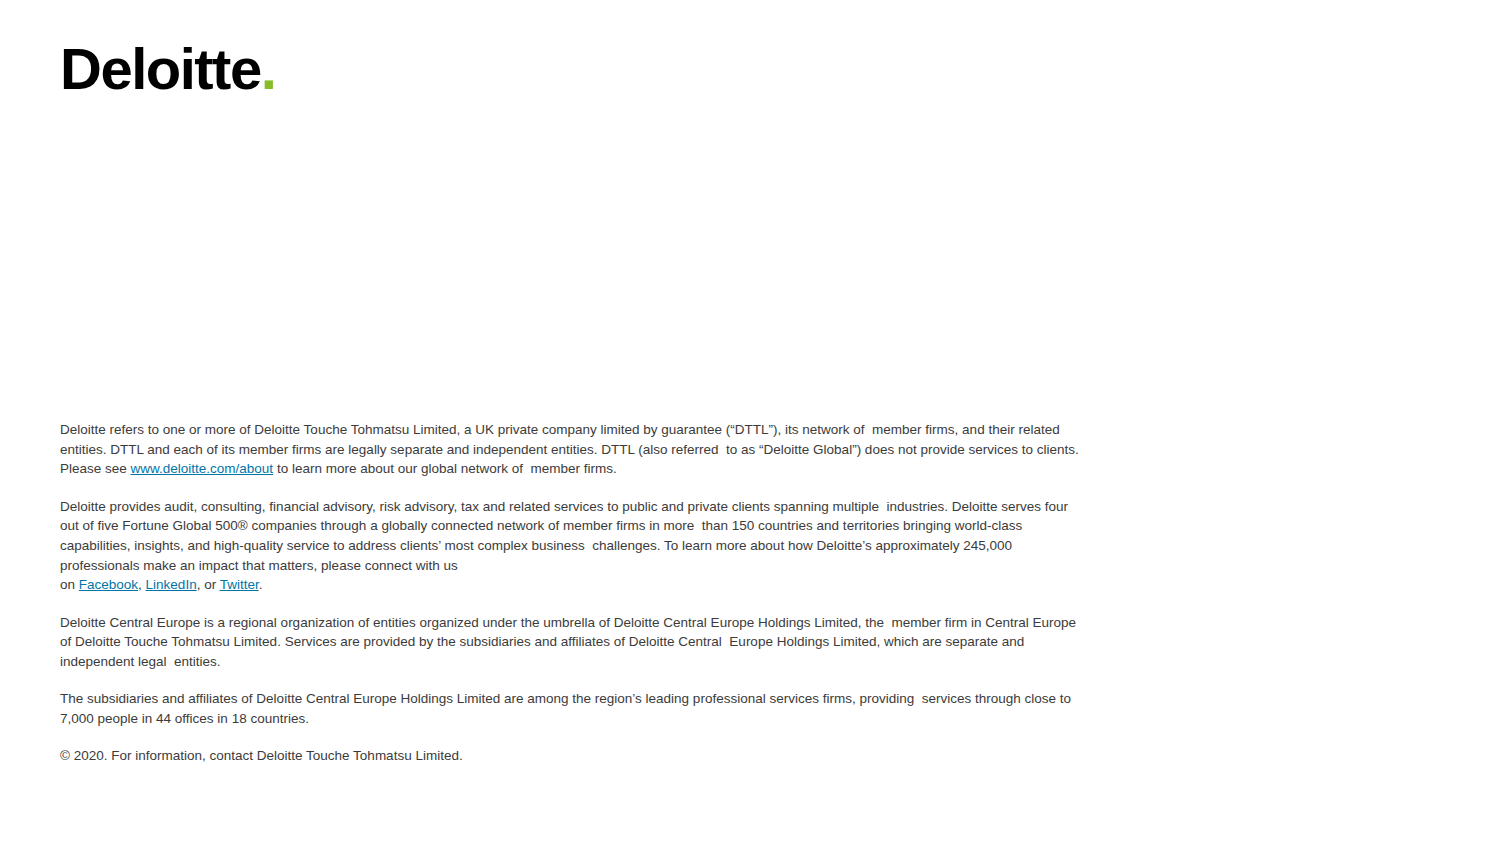Deloitte.
Deloitte refers to one or more of Deloitte Touche Tohmatsu Limited, a UK private company limited by guarantee (“DTTL”), its network of member firms, and their related entities. DTTL and each of its member firms are legally separate and independent entities. DTTL (also referred to as “Deloitte Global”) does not provide services to clients. Please see www.deloitte.com/about to learn more about our global network of member firms.
Deloitte provides audit, consulting, financial advisory, risk advisory, tax and related services to public and private clients spanning multiple industries. Deloitte serves four out of five Fortune Global 500® companies through a globally connected network of member firms in more than 150 countries and territories bringing world-class capabilities, insights, and high-quality service to address clients’ most complex business challenges. To learn more about how Deloitte’s approximately 245,000 professionals make an impact that matters, please connect with us
on Facebook, LinkedIn, or Twitter.
Deloitte Central Europe is a regional organization of entities organized under the umbrella of Deloitte Central Europe Holdings Limited, the member firm in Central Europe of Deloitte Touche Tohmatsu Limited. Services are provided by the subsidiaries and affiliates of Deloitte Central Europe Holdings Limited, which are separate and independent legal entities.
The subsidiaries and affiliates of Deloitte Central Europe Holdings Limited are among the region’s leading professional services firms, providing services through close to 7,000 people in 44 offices in 18 countries.
© 2020. For information, contact Deloitte Touche Tohmatsu Limited.